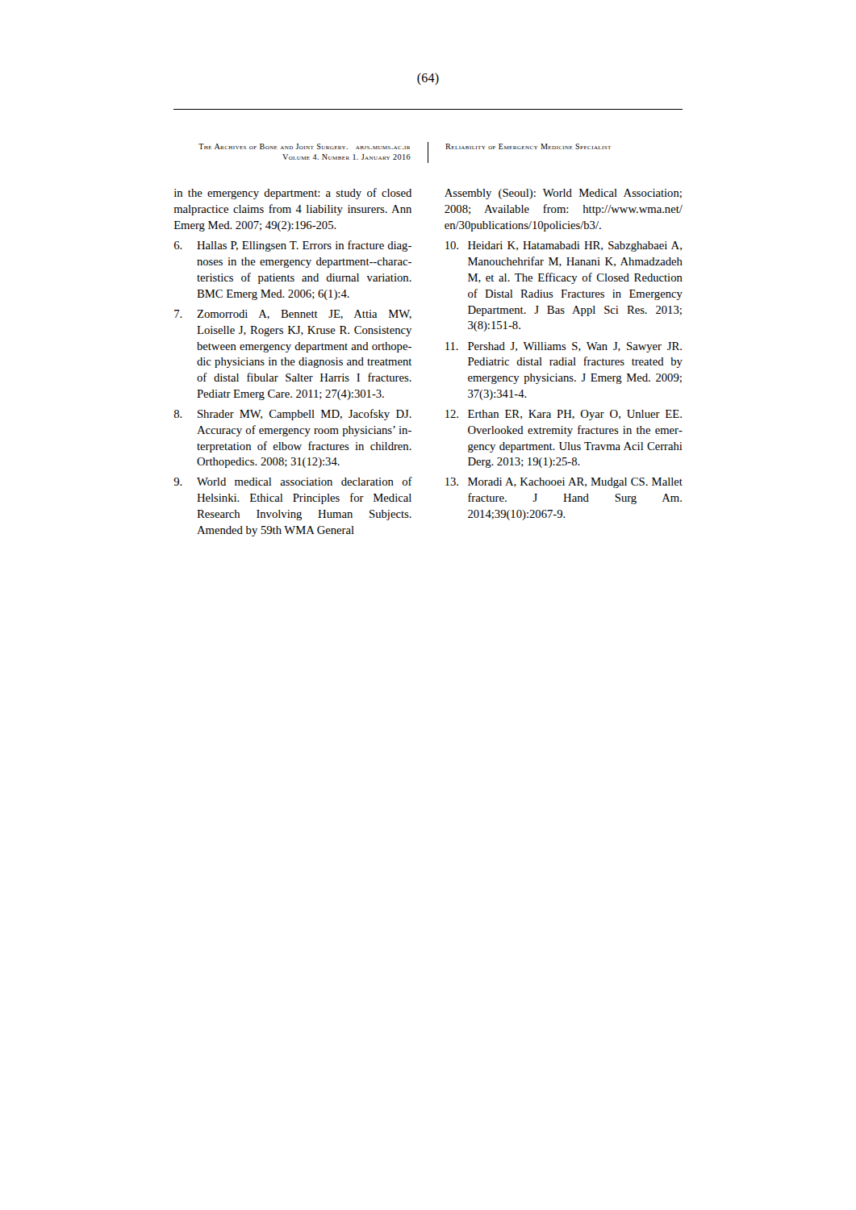(64)
The Archives of Bone and Joint Surgery. abjs.mums.ac.ir
Volume 4. Number 1. January 2016
Reliability of Emergency Medicine Specialist
in the emergency department: a study of closed malpractice claims from 4 liability insurers. Ann Emerg Med. 2007; 49(2):196-205.
6. Hallas P, Ellingsen T. Errors in fracture diagnoses in the emergency department--characteristics of patients and diurnal variation. BMC Emerg Med. 2006; 6(1):4.
7. Zomorrodi A, Bennett JE, Attia MW, Loiselle J, Rogers KJ, Kruse R. Consistency between emergency department and orthopedic physicians in the diagnosis and treatment of distal fibular Salter Harris I fractures. Pediatr Emerg Care. 2011; 27(4):301-3.
8. Shrader MW, Campbell MD, Jacofsky DJ. Accuracy of emergency room physicians’ interpretation of elbow fractures in children. Orthopedics. 2008; 31(12):34.
9. World medical association declaration of Helsinki. Ethical Principles for Medical Research Involving Human Subjects. Amended by 59th WMA General
Assembly (Seoul): World Medical Association; 2008; Available from: http://www.wma.net/ en/30publications/10policies/b3/.
10. Heidari K, Hatamabadi HR, Sabzghabaei A, Manouchehrifar M, Hanani K, Ahmadzadeh M, et al. The Efficacy of Closed Reduction of Distal Radius Fractures in Emergency Department. J Bas Appl Sci Res. 2013; 3(8):151-8.
11. Pershad J, Williams S, Wan J, Sawyer JR. Pediatric distal radial fractures treated by emergency physicians. J Emerg Med. 2009; 37(3):341-4.
12. Erthan ER, Kara PH, Oyar O, Unluer EE. Overlooked extremity fractures in the emergency department. Ulus Travma Acil Cerrahi Derg. 2013; 19(1):25-8.
13. Moradi A, Kachooei AR, Mudgal CS. Mallet fracture. J Hand Surg Am. 2014;39(10):2067-9.